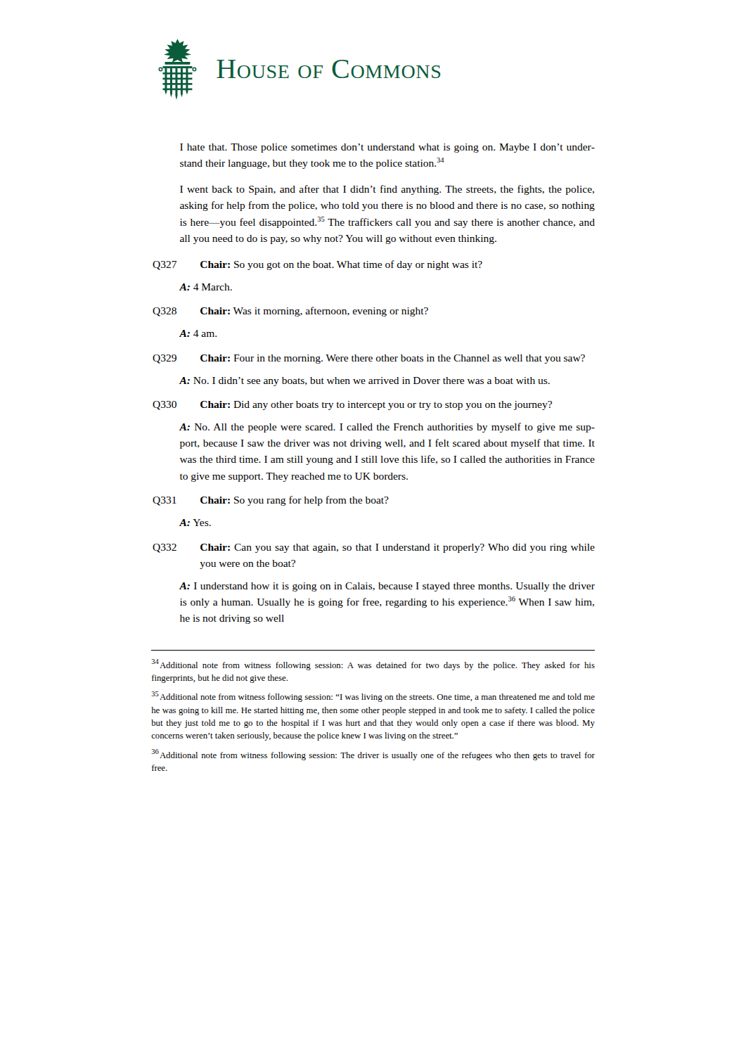House of Commons
I hate that. Those police sometimes don’t understand what is going on. Maybe I don’t understand their language, but they took me to the police station.34
I went back to Spain, and after that I didn’t find anything. The streets, the fights, the police, asking for help from the police, who told you there is no blood and there is no case, so nothing is here—you feel disappointed.35 The traffickers call you and say there is another chance, and all you need to do is pay, so why not? You will go without even thinking.
Q327
Chair: So you got on the boat. What time of day or night was it?
A: 4 March.
Q328
Chair: Was it morning, afternoon, evening or night?
A: 4 am.
Q329
Chair: Four in the morning. Were there other boats in the Channel as well that you saw?
A: No. I didn’t see any boats, but when we arrived in Dover there was a boat with us.
Q330
Chair: Did any other boats try to intercept you or try to stop you on the journey?
A: No. All the people were scared. I called the French authorities by myself to give me support, because I saw the driver was not driving well, and I felt scared about myself that time. It was the third time. I am still young and I still love this life, so I called the authorities in France to give me support. They reached me to UK borders.
Q331
Chair: So you rang for help from the boat?
A: Yes.
Q332
Chair: Can you say that again, so that I understand it properly? Who did you ring while you were on the boat?
A: I understand how it is going on in Calais, because I stayed three months. Usually the driver is only a human. Usually he is going for free, regarding to his experience.36 When I saw him, he is not driving so well
34 Additional note from witness following session: A was detained for two days by the police. They asked for his fingerprints, but he did not give these.
35 Additional note from witness following session: “I was living on the streets. One time, a man threatened me and told me he was going to kill me. He started hitting me, then some other people stepped in and took me to safety. I called the police but they just told me to go to the hospital if I was hurt and that they would only open a case if there was blood. My concerns weren’t taken seriously, because the police knew I was living on the street.”
36 Additional note from witness following session: The driver is usually one of the refugees who then gets to travel for free.